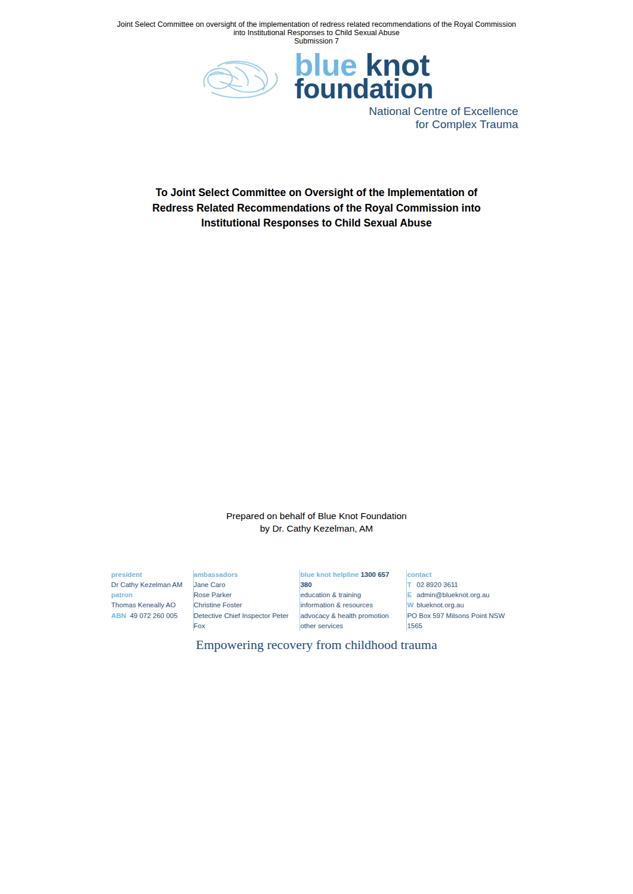Joint Select Committee on oversight of the implementation of redress related recommendations of the Royal Commission
into Institutional Responses to Child Sexual Abuse
Submission 7
blue knot foundation
National Centre of Excellence
for Complex Trauma
To Joint Select Committee on Oversight of the Implementation of Redress Related Recommendations of the Royal Commission into Institutional Responses to Child Sexual Abuse
Prepared on behalf of Blue Knot Foundation
by Dr. Cathy Kezelman, AM
| president Dr Cathy Kezelman AM patron Thomas Keneally AO ABN 49 072 260 005 | ambassadors Jane Caro Rose Parker Christine Foster Detective Chief Inspector Peter Fox | blue knot helpline 1300 657 380 education & training information & resources advocacy & health promotion other services | contact T 02 8920 3611 E admin@blueknot.org.au W blueknot.org.au PO Box 597 Milsons Point NSW 1565 |
Empowering recovery from childhood trauma